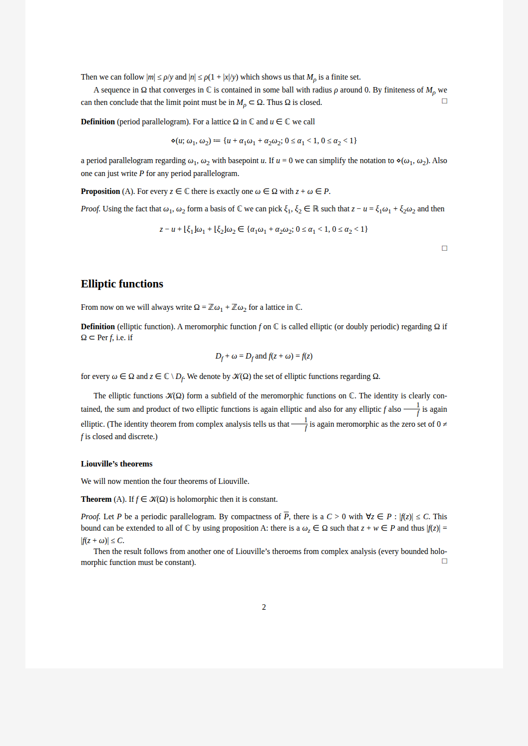Then we can follow |m| ≤ ρ/y and |n| ≤ ρ(1 + |x|/y) which shows us that Mρ is a finite set.
A sequence in Ω that converges in ℂ is contained in some ball with radius ρ around 0. By finiteness of Mρ we can then conclude that the limit point must be in Mρ ⊂ Ω. Thus Ω is closed. □
Definition (period parallelogram). For a lattice Ω in ℂ and u ∈ ℂ we call
⋄(u; ω1, ω2) ≔ {u + α1ω1 + α2ω2; 0 ≤ α1 < 1, 0 ≤ α2 < 1}
a period parallelogram regarding ω1, ω2 with basepoint u. If u = 0 we can simplify the notation to ⋄(ω1, ω2). Also one can just write P for any period parallelogram.
Proposition (A). For every z ∈ ℂ there is exactly one ω ∈ Ω with z + ω ∈ P.
Proof. Using the fact that ω1, ω2 form a basis of ℂ we can pick ξ1, ξ2 ∈ ℝ such that z − u = ξ1ω1 + ξ2ω2 and then
z − u + ⌊ξ1⌋ω1 + ⌊ξ2⌋ω2 ∈ {α1ω1 + α2ω2; 0 ≤ α1 < 1, 0 ≤ α2 < 1}
□
Elliptic functions
From now on we will always write Ω = ℤω1 + ℤω2 for a lattice in ℂ.
Definition (elliptic function). A meromorphic function f on ℂ is called elliptic (or doubly periodic) regarding Ω if Ω ⊂ Per f, i.e. if
Df + ω = Df and f(z + ω) = f(z)
for every ω ∈ Ω and z ∈ ℂ \ Df. We denote by 𝒦(Ω) the set of elliptic functions regarding Ω.
The elliptic functions 𝒦(Ω) form a subfield of the meromorphic functions on ℂ. The identity is clearly contained, the sum and product of two elliptic functions is again elliptic and also for any elliptic f also 1 f is again elliptic. (The identity theorem from complex analysis tells us that 1 f is again meromorphic as the zero set of 0 ≠ f is closed and discrete.)
Liouville’s theorems
We will now mention the four theorems of Liouville.
Theorem (A). If f ∈ 𝒦(Ω) is holomorphic then it is constant.
Proof. Let P be a periodic parallelogram. By compactness of P, there is a C > 0 with ∀z ∈ P : |f(z)| ≤ C. This bound can be extended to all of ℂ by using proposition A: there is a ωz ∈ Ω such that z + w ∈ P and thus |f(z)| = |f(z + ω)| ≤ C.
Then the result follows from another one of Liouville’s theroems from complex analysis (every bounded holomorphic function must be constant). □
2